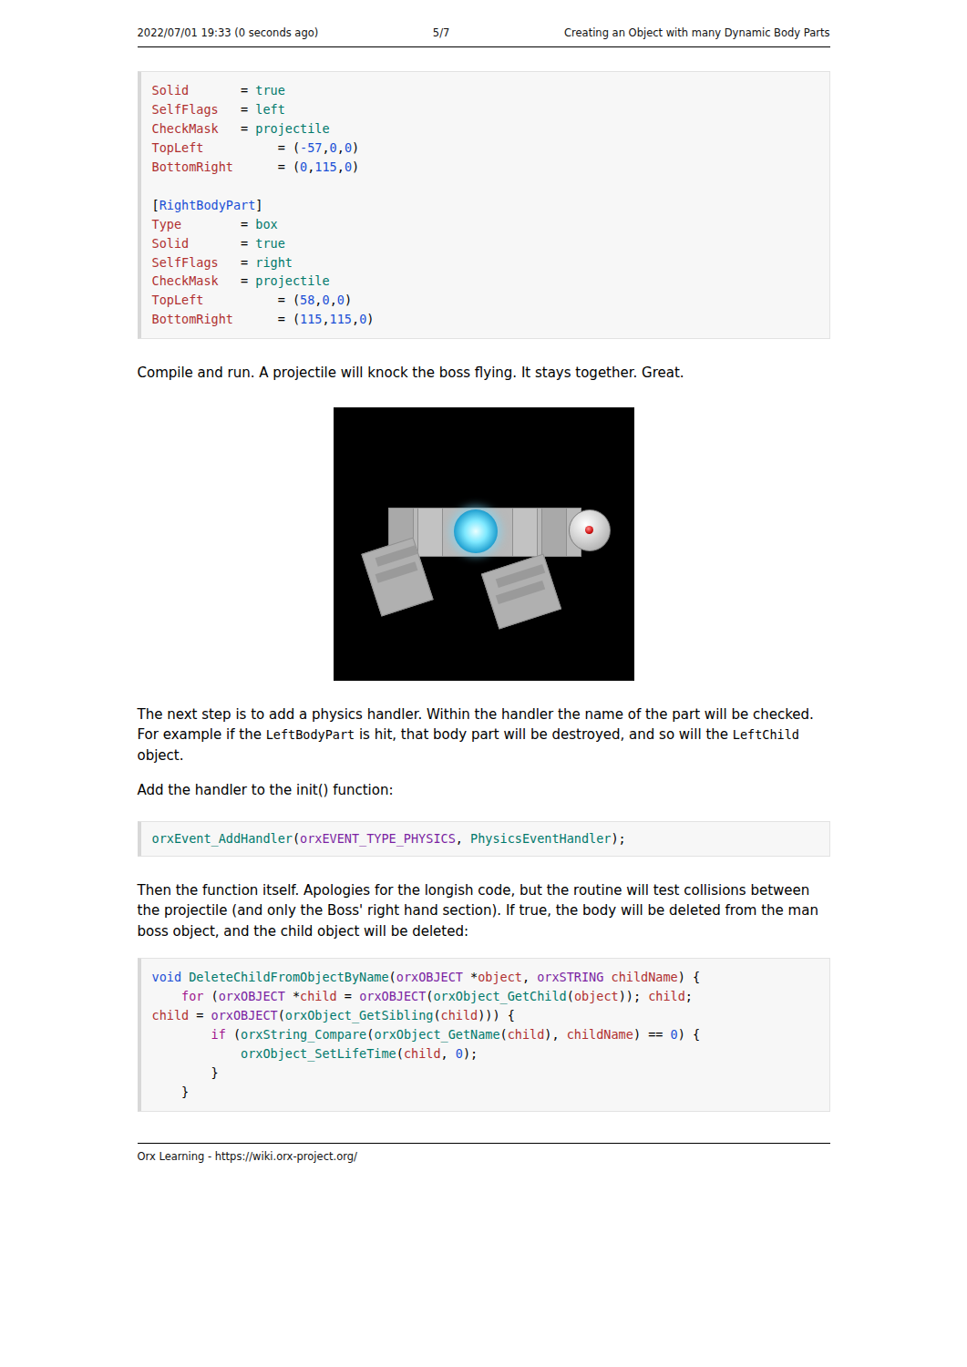2022/07/01 19:33 (0 seconds ago)
5/7
Creating an Object with many Dynamic Body Parts
Solid       = true
SelfFlags   = left
CheckMask   = projectile
TopLeft          = (-57,0,0)
BottomRight      = (0,115,0)

[RightBodyPart]
Type        = box
Solid       = true
SelfFlags   = right
CheckMask   = projectile
TopLeft          = (58,0,0)
BottomRight      = (115,115,0)
Compile and run. A projectile will knock the boss flying. It stays together. Great.
The next step is to add a physics handler. Within the handler the name of the part will be checked. For example if the LeftBodyPart is hit, that body part will be destroyed, and so will the LeftChild object.
Add the handler to the init() function:
orxEvent_AddHandler(orxEVENT_TYPE_PHYSICS, PhysicsEventHandler);
Then the function itself. Apologies for the longish code, but the routine will test collisions between the projectile (and only the Boss' right hand section). If true, the body will be deleted from the man boss object, and the child object will be deleted:
void DeleteChildFromObjectByName(orxOBJECT *object, orxSTRING childName) {
    for (orxOBJECT *child = orxOBJECT(orxObject_GetChild(object)); child;
child = orxOBJECT(orxObject_GetSibling(child))) {
        if (orxString_Compare(orxObject_GetName(child), childName) == 0) {
            orxObject_SetLifeTime(child, 0);
        }
    }
Orx Learning - https://wiki.orx-project.org/